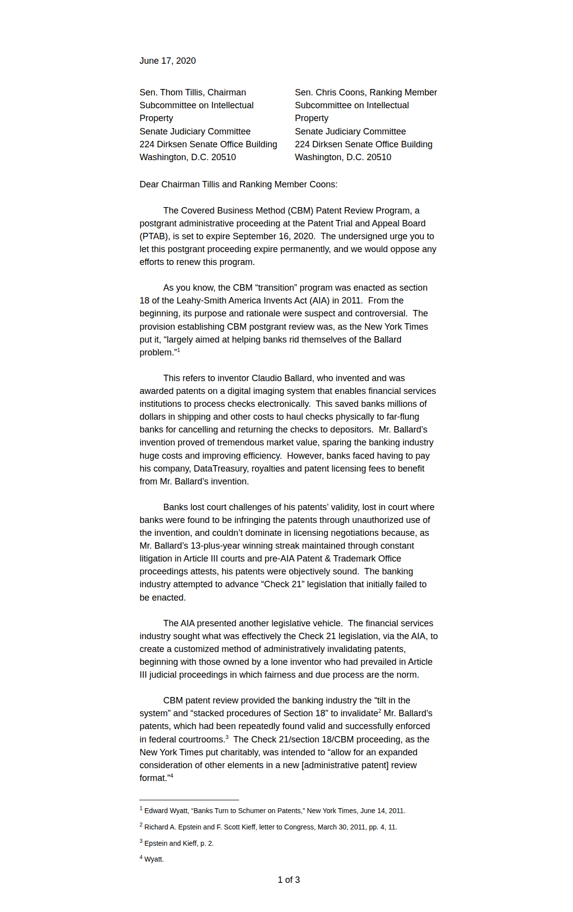June 17, 2020
| Sen. Thom Tillis, Chairman Subcommittee on Intellectual Property Senate Judiciary Committee 224 Dirksen Senate Office Building Washington, D.C. 20510 | Sen. Chris Coons, Ranking Member Subcommittee on Intellectual Property Senate Judiciary Committee 224 Dirksen Senate Office Building Washington, D.C. 20510 |
Dear Chairman Tillis and Ranking Member Coons:
The Covered Business Method (CBM) Patent Review Program, a postgrant administrative proceeding at the Patent Trial and Appeal Board (PTAB), is set to expire September 16, 2020. The undersigned urge you to let this postgrant proceeding expire permanently, and we would oppose any efforts to renew this program.
As you know, the CBM “transition” program was enacted as section 18 of the Leahy-Smith America Invents Act (AIA) in 2011. From the beginning, its purpose and rationale were suspect and controversial. The provision establishing CBM postgrant review was, as the New York Times put it, “largely aimed at helping banks rid themselves of the Ballard problem.”1
This refers to inventor Claudio Ballard, who invented and was awarded patents on a digital imaging system that enables financial services institutions to process checks electronically. This saved banks millions of dollars in shipping and other costs to haul checks physically to far-flung banks for cancelling and returning the checks to depositors. Mr. Ballard’s invention proved of tremendous market value, sparing the banking industry huge costs and improving efficiency. However, banks faced having to pay his company, DataTreasury, royalties and patent licensing fees to benefit from Mr. Ballard’s invention.
Banks lost court challenges of his patents’ validity, lost in court where banks were found to be infringing the patents through unauthorized use of the invention, and couldn’t dominate in licensing negotiations because, as Mr. Ballard’s 13-plus-year winning streak maintained through constant litigation in Article III courts and pre-AIA Patent & Trademark Office proceedings attests, his patents were objectively sound. The banking industry attempted to advance “Check 21” legislation that initially failed to be enacted.
The AIA presented another legislative vehicle. The financial services industry sought what was effectively the Check 21 legislation, via the AIA, to create a customized method of administratively invalidating patents, beginning with those owned by a lone inventor who had prevailed in Article III judicial proceedings in which fairness and due process are the norm.
CBM patent review provided the banking industry the “tilt in the system” and “stacked procedures of Section 18” to invalidate2 Mr. Ballard’s patents, which had been repeatedly found valid and successfully enforced in federal courtrooms.3 The Check 21/section 18/CBM proceeding, as the New York Times put charitably, was intended to “allow for an expanded consideration of other elements in a new [administrative patent] review format.”4
1 Edward Wyatt, “Banks Turn to Schumer on Patents,” New York Times, June 14, 2011.
2 Richard A. Epstein and F. Scott Kieff, letter to Congress, March 30, 2011, pp. 4, 11.
3 Epstein and Kieff, p. 2.
4 Wyatt.
1 of 3